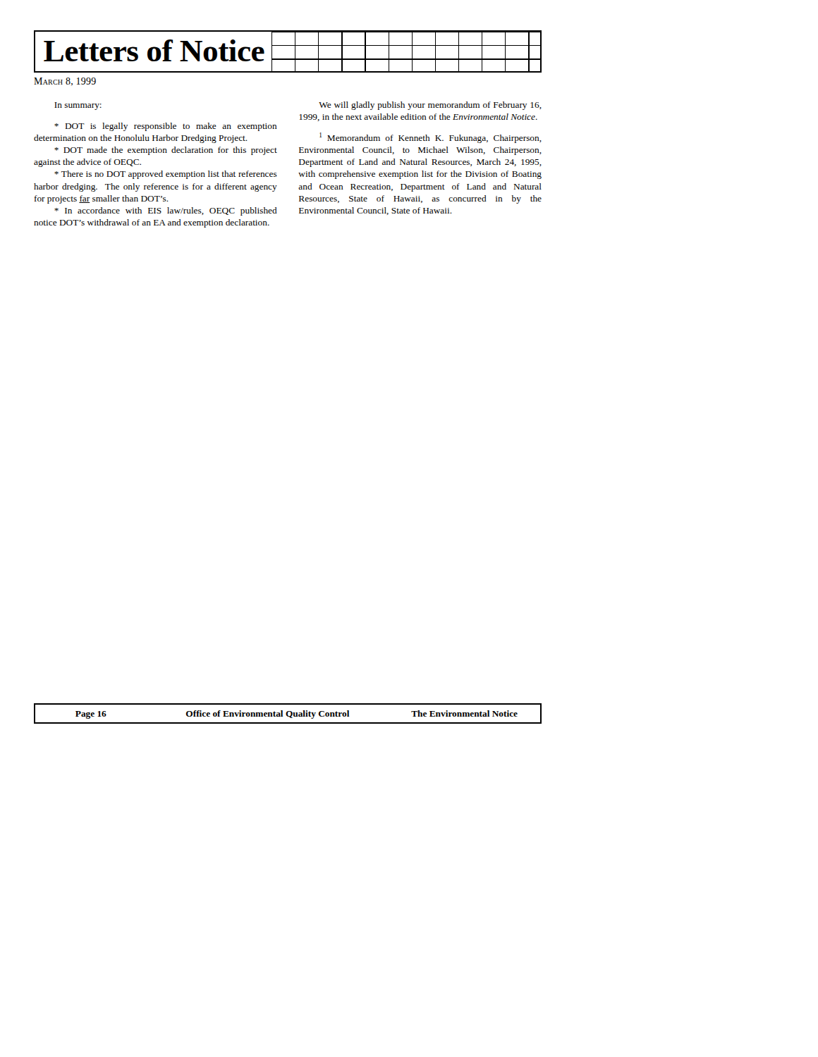Letters of Notice
March 8, 1999
In summary:
* DOT is legally responsible to make an exemption determination on the Honolulu Harbor Dredging Project.
* DOT made the exemption declaration for this project against the advice of OEQC.
* There is no DOT approved exemption list that references harbor dredging. The only reference is for a different agency for projects far smaller than DOT’s.
* In accordance with EIS law/rules, OEQC published notice DOT’s withdrawal of an EA and exemption declaration.
We will gladly publish your memorandum of February 16, 1999, in the next available edition of the Environmental Notice.
1 Memorandum of Kenneth K. Fukunaga, Chairperson, Environmental Council, to Michael Wilson, Chairperson, Department of Land and Natural Resources, March 24, 1995, with comprehensive exemption list for the Division of Boating and Ocean Recreation, Department of Land and Natural Resources, State of Hawaii, as concurred in by the Environmental Council, State of Hawaii.
Page 16
Office of Environmental Quality Control
The Environmental Notice